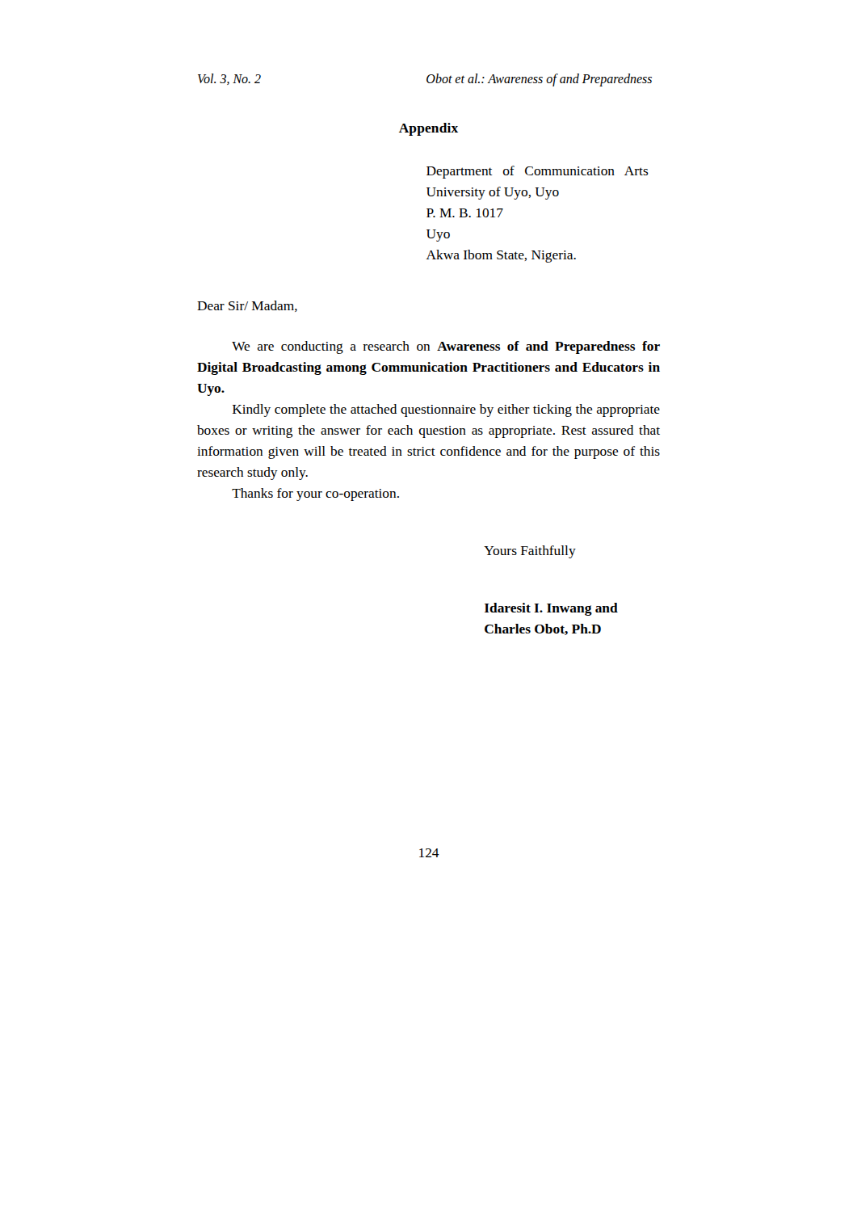Vol. 3, No. 2 Obot et al.: Awareness of and Preparedness
Appendix
Department of Communication Arts
University of Uyo, Uyo
P. M. B. 1017
Uyo
Akwa Ibom State, Nigeria.
Dear Sir/ Madam,
We are conducting a research on Awareness of and Preparedness for Digital Broadcasting among Communication Practitioners and Educators in Uyo.
Kindly complete the attached questionnaire by either ticking the appropriate boxes or writing the answer for each question as appropriate. Rest assured that information given will be treated in strict confidence and for the purpose of this research study only.
Thanks for your co-operation.
Yours Faithfully
Idaresit I. Inwang and Charles Obot, Ph.D
124